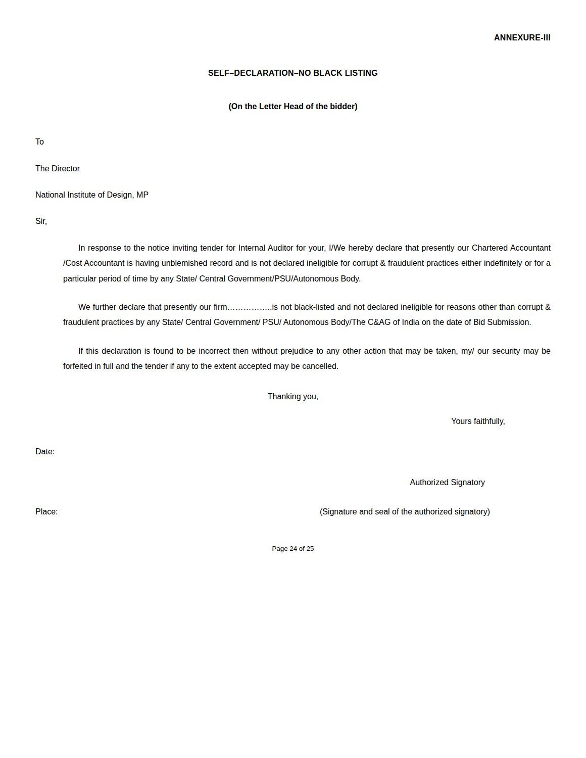ANNEXURE-III
SELF–DECLARATION–NO BLACK LISTING
(On the Letter Head of the bidder)
To
The Director
National Institute of Design, MP
Sir,
In response to the notice inviting tender for Internal Auditor for your, I/We hereby declare that presently our Chartered Accountant /Cost Accountant is having unblemished record and is not declared ineligible for corrupt & fraudulent practices either indefinitely or for a particular period of time by any State/ Central Government/PSU/Autonomous Body.
We further declare that presently our firm……………..is not black-listed and not declared ineligible for reasons other than corrupt & fraudulent practices by any State/ Central Government/ PSU/ Autonomous Body/The C&AG of India on the date of Bid Submission.
If this declaration is found to be incorrect then without prejudice to any other action that may be taken, my/ our security may be forfeited in full and the tender if any to the extent accepted may be cancelled.
Thanking you,
Yours faithfully,
Date:
Authorized Signatory
Place: (Signature and seal of the authorized signatory)
Page 24 of 25